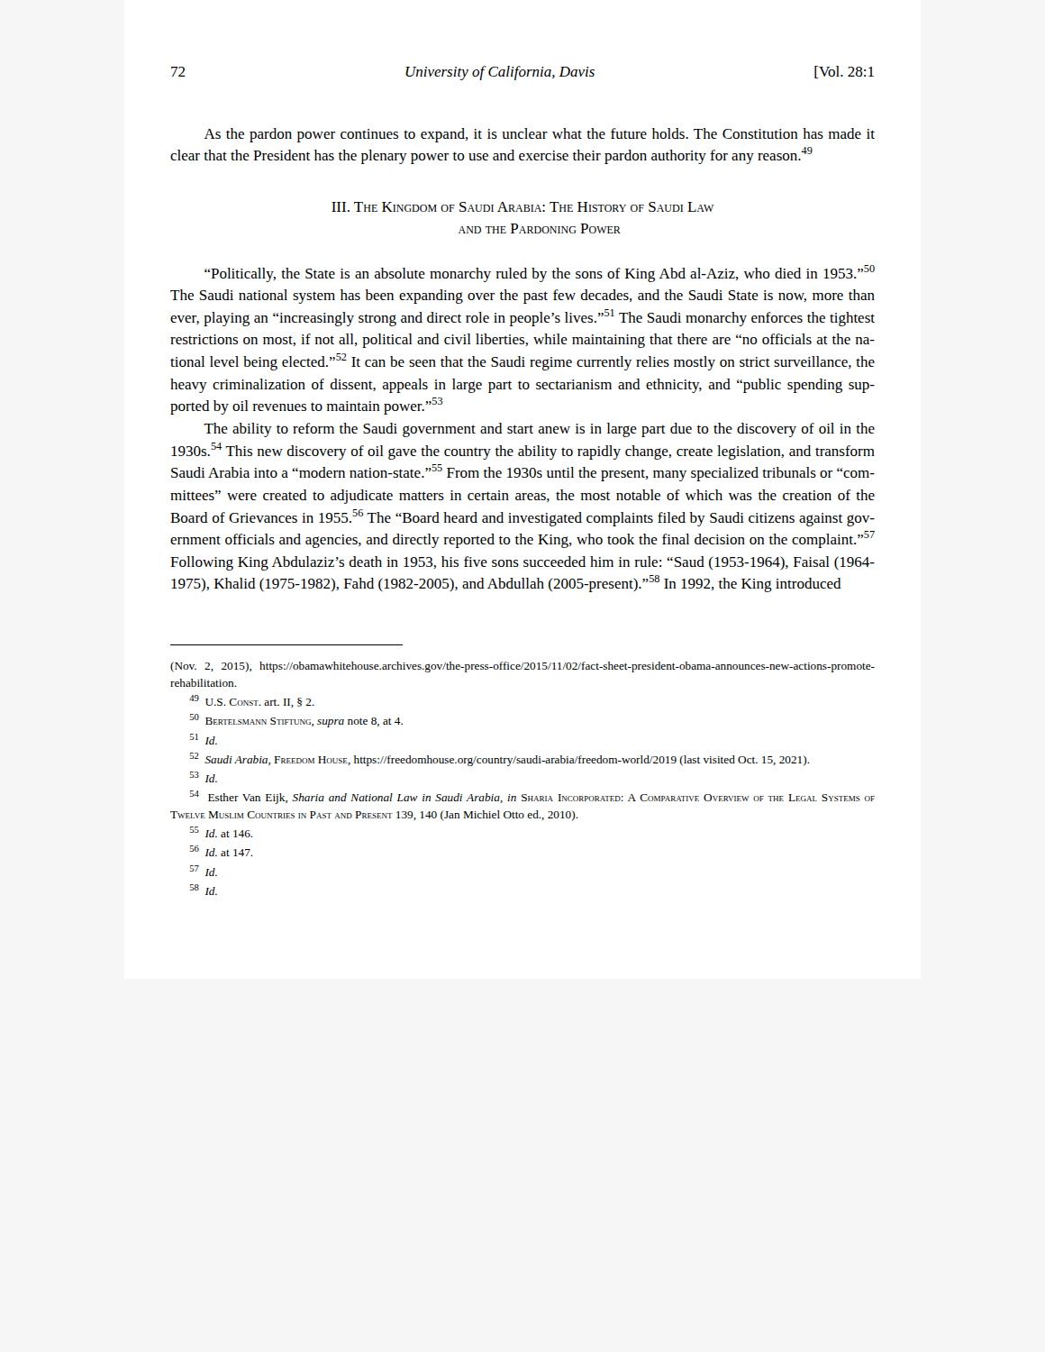72 University of California, Davis [Vol. 28:1
As the pardon power continues to expand, it is unclear what the future holds. The Constitution has made it clear that the President has the plenary power to use and exercise their pardon authority for any reason.49
III. The Kingdom of Saudi Arabia: The History of Saudi Lawand the Pardoning Power
“Politically, the State is an absolute monarchy ruled by the sons of King Abd al-Aziz, who died in 1953.”50 The Saudi national system has been expanding over the past few decades, and the Saudi State is now, more than ever, playing an “increasingly strong and direct role in people’s lives.”51 The Saudi monarchy enforces the tightest restrictions on most, if not all, political and civil liberties, while maintaining that there are “no officials at the national level being elected.”52 It can be seen that the Saudi regime currently relies mostly on strict surveillance, the heavy criminalization of dissent, appeals in large part to sectarianism and ethnicity, and “public spending supported by oil revenues to maintain power.”53
The ability to reform the Saudi government and start anew is in large part due to the discovery of oil in the 1930s.54 This new discovery of oil gave the country the ability to rapidly change, create legislation, and transform Saudi Arabia into a “modern nation-state.”55 From the 1930s until the present, many specialized tribunals or “committees” were created to adjudicate matters in certain areas, the most notable of which was the creation of the Board of Grievances in 1955.56 The “Board heard and investigated complaints filed by Saudi citizens against government officials and agencies, and directly reported to the King, who took the final decision on the complaint.”57 Following King Abdulaziz’s death in 1953, his five sons succeeded him in rule: “Saud (1953-1964), Faisal (1964-1975), Khalid (1975-1982), Fahd (1982-2005), and Abdullah (2005-present).”58 In 1992, the King introduced
(Nov. 2, 2015), https://obamawhitehouse.archives.gov/the-press-office/2015/11/02/fact-sheet-president-obama-announces-new-actions-promote-rehabilitation.
49 U.S. Const. art. II, § 2.
50 Bertelsmann Stiftung, supra note 8, at 4.
51 Id.
52 Saudi Arabia, Freedom House, https://freedomhouse.org/country/saudi-arabia/freedom-world/2019 (last visited Oct. 15, 2021).
53 Id.
54 Esther Van Eijk, Sharia and National Law in Saudi Arabia, in Sharia Incorporated: A Comparative Overview of the Legal Systems of Twelve Muslim Countries in Past and Present 139, 140 (Jan Michiel Otto ed., 2010).
55 Id. at 146.
56 Id. at 147.
57 Id.
58 Id.